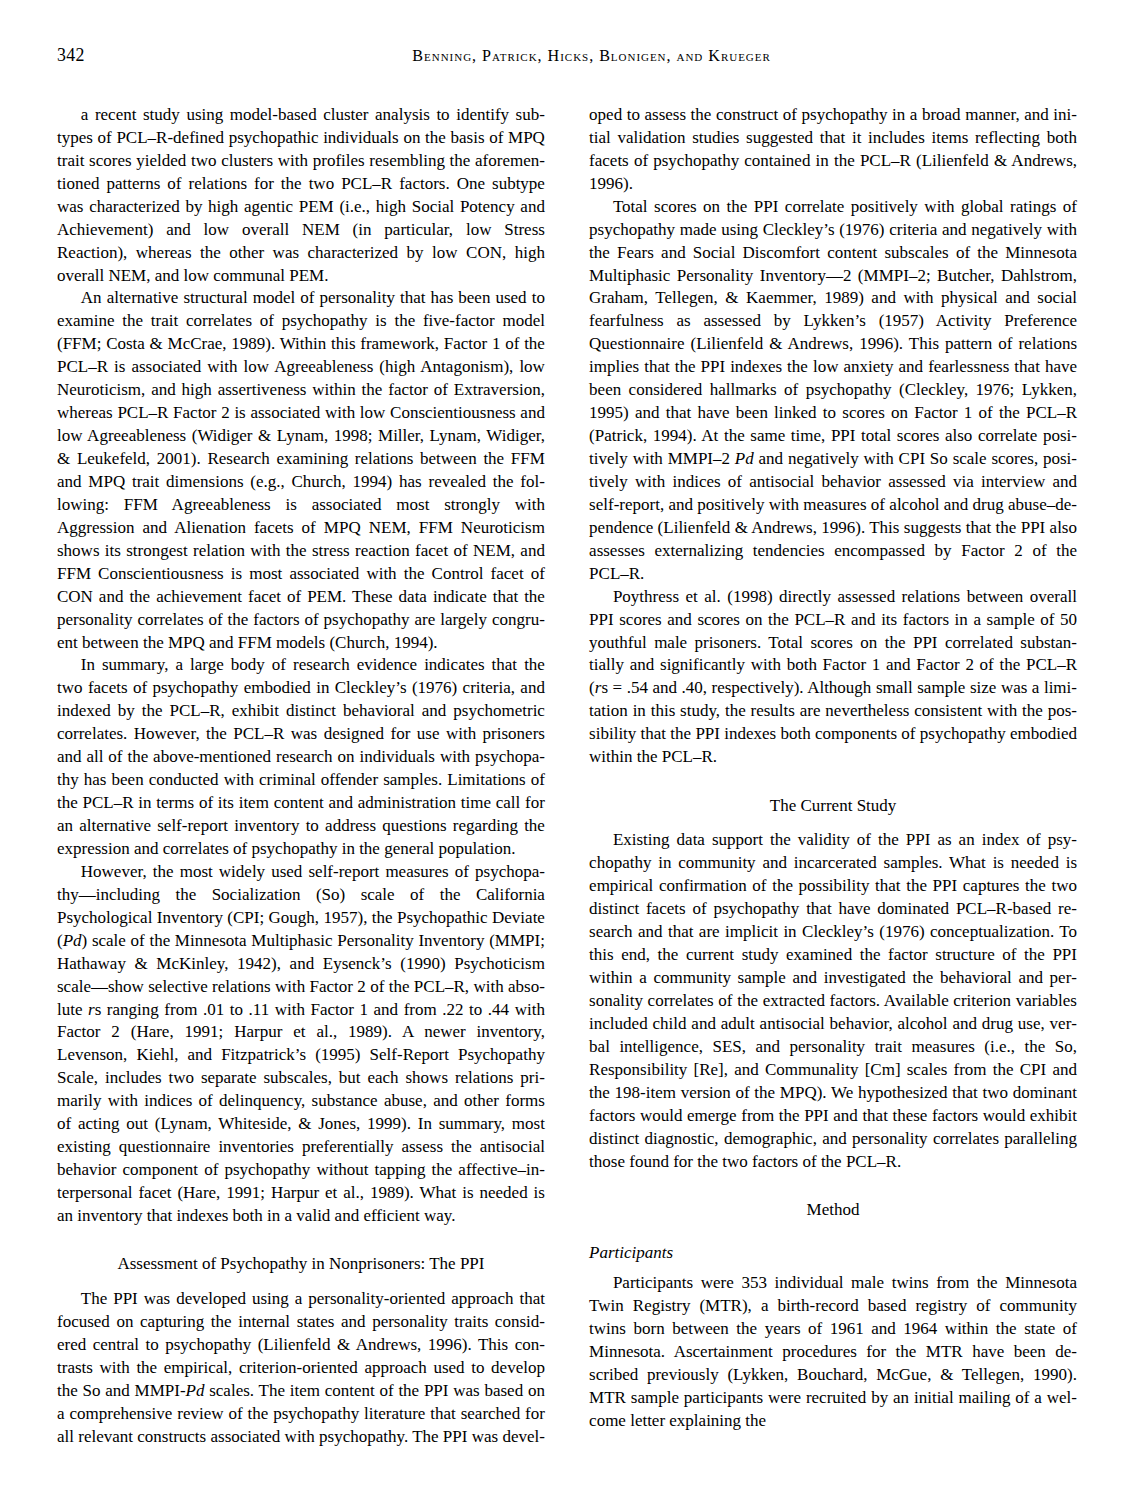342
Benning, Patrick, Hicks, Blonigen, and Krueger
a recent study using model-based cluster analysis to identify subtypes of PCL–R-defined psychopathic individuals on the basis of MPQ trait scores yielded two clusters with profiles resembling the aforementioned patterns of relations for the two PCL–R factors. One subtype was characterized by high agentic PEM (i.e., high Social Potency and Achievement) and low overall NEM (in particular, low Stress Reaction), whereas the other was characterized by low CON, high overall NEM, and low communal PEM.
An alternative structural model of personality that has been used to examine the trait correlates of psychopathy is the five-factor model (FFM; Costa & McCrae, 1989). Within this framework, Factor 1 of the PCL–R is associated with low Agreeableness (high Antagonism), low Neuroticism, and high assertiveness within the factor of Extraversion, whereas PCL–R Factor 2 is associated with low Conscientiousness and low Agreeableness (Widiger & Lynam, 1998; Miller, Lynam, Widiger, & Leukefeld, 2001). Research examining relations between the FFM and MPQ trait dimensions (e.g., Church, 1994) has revealed the following: FFM Agreeableness is associated most strongly with Aggression and Alienation facets of MPQ NEM, FFM Neuroticism shows its strongest relation with the stress reaction facet of NEM, and FFM Conscientiousness is most associated with the Control facet of CON and the achievement facet of PEM. These data indicate that the personality correlates of the factors of psychopathy are largely congruent between the MPQ and FFM models (Church, 1994).
In summary, a large body of research evidence indicates that the two facets of psychopathy embodied in Cleckley’s (1976) criteria, and indexed by the PCL–R, exhibit distinct behavioral and psychometric correlates. However, the PCL–R was designed for use with prisoners and all of the above-mentioned research on individuals with psychopathy has been conducted with criminal offender samples. Limitations of the PCL–R in terms of its item content and administration time call for an alternative self-report inventory to address questions regarding the expression and correlates of psychopathy in the general population.
However, the most widely used self-report measures of psychopathy—including the Socialization (So) scale of the California Psychological Inventory (CPI; Gough, 1957), the Psychopathic Deviate (Pd) scale of the Minnesota Multiphasic Personality Inventory (MMPI; Hathaway & McKinley, 1942), and Eysenck’s (1990) Psychoticism scale—show selective relations with Factor 2 of the PCL–R, with absolute rs ranging from .01 to .11 with Factor 1 and from .22 to .44 with Factor 2 (Hare, 1991; Harpur et al., 1989). A newer inventory, Levenson, Kiehl, and Fitzpatrick’s (1995) Self-Report Psychopathy Scale, includes two separate subscales, but each shows relations primarily with indices of delinquency, substance abuse, and other forms of acting out (Lynam, Whiteside, & Jones, 1999). In summary, most existing questionnaire inventories preferentially assess the antisocial behavior component of psychopathy without tapping the affective–interpersonal facet (Hare, 1991; Harpur et al., 1989). What is needed is an inventory that indexes both in a valid and efficient way.
Assessment of Psychopathy in Nonprisoners: The PPI
The PPI was developed using a personality-oriented approach that focused on capturing the internal states and personality traits considered central to psychopathy (Lilienfeld & Andrews, 1996). This contrasts with the empirical, criterion-oriented approach used to develop the So and MMPI-Pd scales. The item content of the PPI was based on a comprehensive review of the psychopathy literature that searched for all relevant constructs associated with psychopathy. The PPI was developed to assess the construct of psychopathy in a broad manner, and initial validation studies suggested that it includes items reflecting both facets of psychopathy contained in the PCL–R (Lilienfeld & Andrews, 1996).
Total scores on the PPI correlate positively with global ratings of psychopathy made using Cleckley’s (1976) criteria and negatively with the Fears and Social Discomfort content subscales of the Minnesota Multiphasic Personality Inventory—2 (MMPI–2; Butcher, Dahlstrom, Graham, Tellegen, & Kaemmer, 1989) and with physical and social fearfulness as assessed by Lykken’s (1957) Activity Preference Questionnaire (Lilienfeld & Andrews, 1996). This pattern of relations implies that the PPI indexes the low anxiety and fearlessness that have been considered hallmarks of psychopathy (Cleckley, 1976; Lykken, 1995) and that have been linked to scores on Factor 1 of the PCL–R (Patrick, 1994). At the same time, PPI total scores also correlate positively with MMPI–2 Pd and negatively with CPI So scale scores, positively with indices of antisocial behavior assessed via interview and self-report, and positively with measures of alcohol and drug abuse–dependence (Lilienfeld & Andrews, 1996). This suggests that the PPI also assesses externalizing tendencies encompassed by Factor 2 of the PCL–R.
Poythress et al. (1998) directly assessed relations between overall PPI scores and scores on the PCL–R and its factors in a sample of 50 youthful male prisoners. Total scores on the PPI correlated substantially and significantly with both Factor 1 and Factor 2 of the PCL–R (rs = .54 and .40, respectively). Although small sample size was a limitation in this study, the results are nevertheless consistent with the possibility that the PPI indexes both components of psychopathy embodied within the PCL–R.
The Current Study
Existing data support the validity of the PPI as an index of psychopathy in community and incarcerated samples. What is needed is empirical confirmation of the possibility that the PPI captures the two distinct facets of psychopathy that have dominated PCL–R-based research and that are implicit in Cleckley’s (1976) conceptualization. To this end, the current study examined the factor structure of the PPI within a community sample and investigated the behavioral and personality correlates of the extracted factors. Available criterion variables included child and adult antisocial behavior, alcohol and drug use, verbal intelligence, SES, and personality trait measures (i.e., the So, Responsibility [Re], and Communality [Cm] scales from the CPI and the 198-item version of the MPQ). We hypothesized that two dominant factors would emerge from the PPI and that these factors would exhibit distinct diagnostic, demographic, and personality correlates paralleling those found for the two factors of the PCL–R.
Method
Participants
Participants were 353 individual male twins from the Minnesota Twin Registry (MTR), a birth-record based registry of community twins born between the years of 1961 and 1964 within the state of Minnesota. Ascertainment procedures for the MTR have been described previously (Lykken, Bouchard, McGue, & Tellegen, 1990). MTR sample participants were recruited by an initial mailing of a welcome letter explaining the